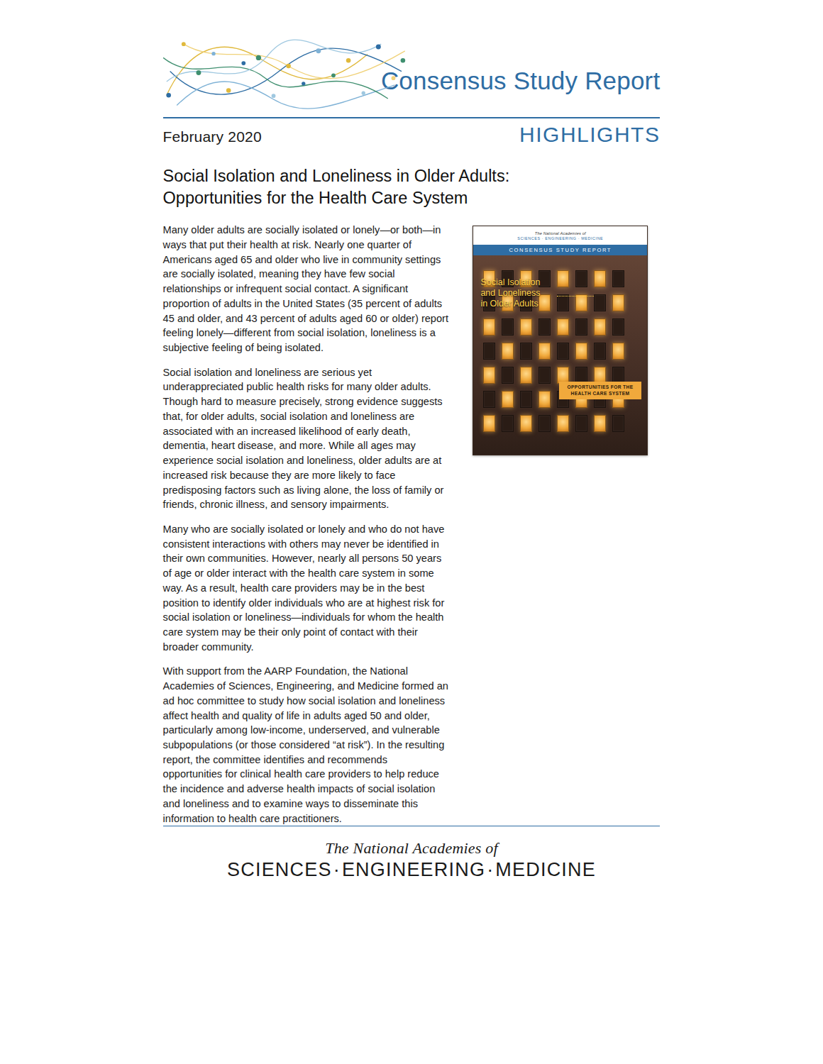Consensus Study Report
February 2020
HIGHLIGHTS
Social Isolation and Loneliness in Older Adults:
Opportunities for the Health Care System
Many older adults are socially isolated or lonely—or both—in ways that put their health at risk. Nearly one quarter of Americans aged 65 and older who live in community settings are socially isolated, meaning they have few social relationships or infrequent social contact. A significant proportion of adults in the United States (35 percent of adults 45 and older, and 43 percent of adults aged 60 or older) report feeling lonely—different from social isolation, loneliness is a subjective feeling of being isolated.
Social isolation and loneliness are serious yet underappreciated public health risks for many older adults. Though hard to measure precisely, strong evidence suggests that, for older adults, social isolation and loneliness are associated with an increased likelihood of early death, dementia, heart disease, and more. While all ages may experience social isolation and loneliness, older adults are at increased risk because they are more likely to face predisposing factors such as living alone, the loss of family or friends, chronic illness, and sensory impairments.
Many who are socially isolated or lonely and who do not have consistent interactions with others may never be identified in their own communities. However, nearly all persons 50 years of age or older interact with the health care system in some way. As a result, health care providers may be in the best position to identify older individuals who are at highest risk for social isolation or loneliness—individuals for whom the health care system may be their only point of contact with their broader community.
With support from the AARP Foundation, the National Academies of Sciences, Engineering, and Medicine formed an ad hoc committee to study how social isolation and loneliness affect health and quality of life in adults aged 50 and older, particularly among low-income, underserved, and vulnerable subpopulations (or those considered “at risk”). In the resulting report, the committee identifies and recommends opportunities for clinical health care providers to help reduce the incidence and adverse health impacts of social isolation and loneliness and to examine ways to disseminate this information to health care practitioners.
The National Academies of
SCIENCES · ENGINEERING · MEDICINE
CONSENSUS STUDY REPORT
Social Isolation
and Loneliness
in Older Adults
OPPORTUNITIES FOR THE
HEALTH CARE SYSTEM
The National Academies of
SCIENCES·ENGINEERING·MEDICINE